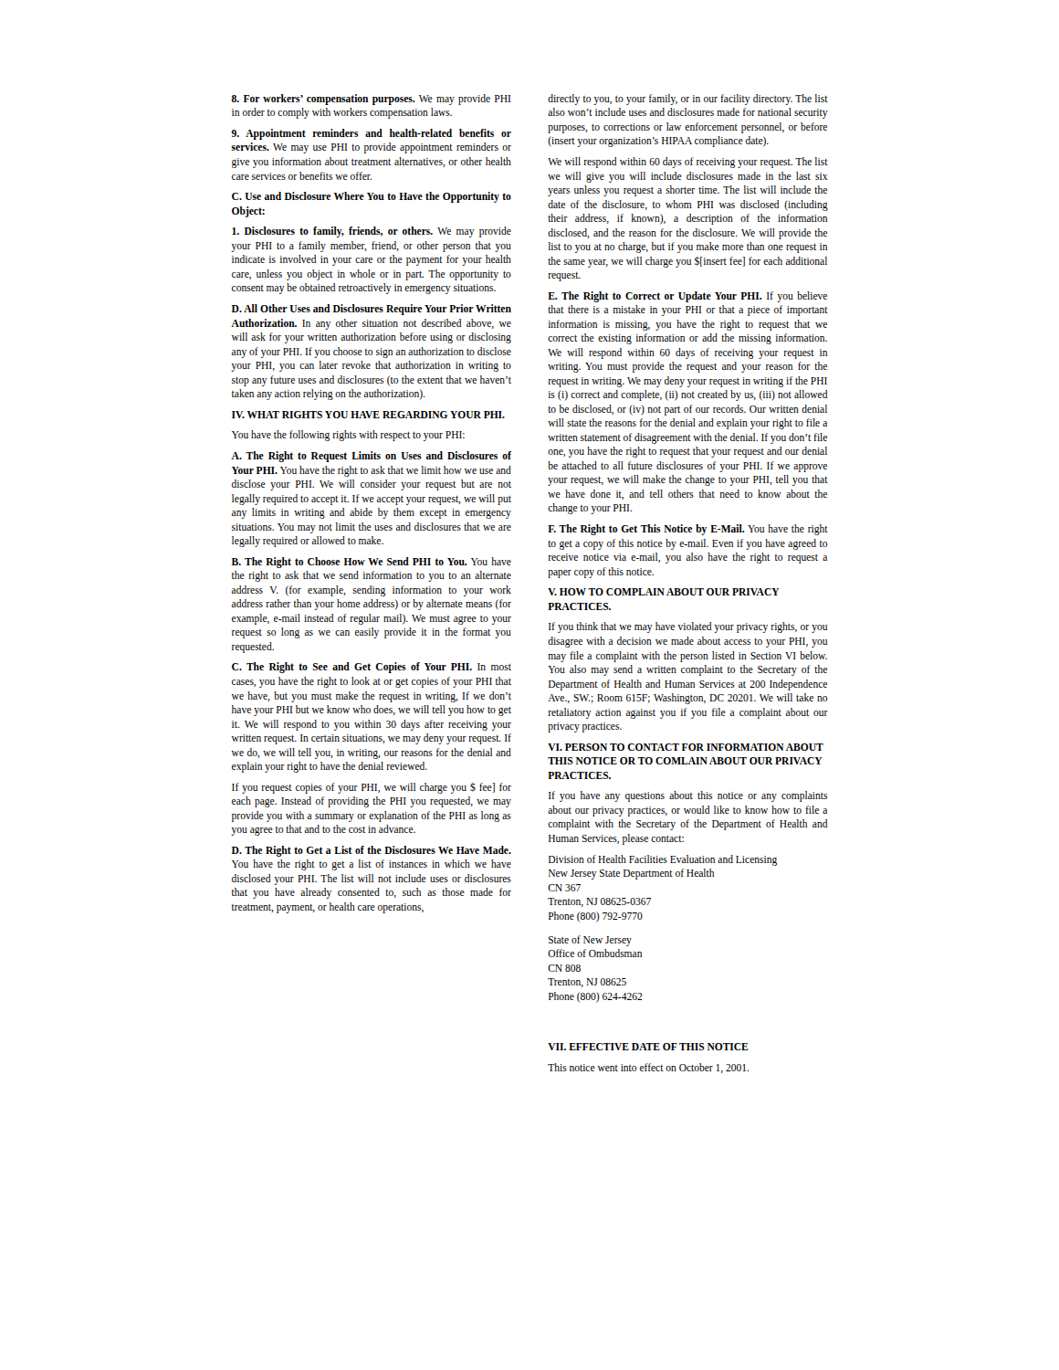8. For workers’ compensation purposes. We may provide PHI in order to comply with workers compensation laws.
9. Appointment reminders and health-related benefits or services. We may use PHI to provide appointment reminders or give you information about treatment alternatives, or other health care services or benefits we offer.
C. Use and Disclosure Where You to Have the Opportunity to Object:
1. Disclosures to family, friends, or others. We may provide your PHI to a family member, friend, or other person that you indicate is involved in your care or the payment for your health care, unless you object in whole or in part. The opportunity to consent may be obtained retroactively in emergency situations.
D. All Other Uses and Disclosures Require Your Prior Written Authorization. In any other situation not described above, we will ask for your written authorization before using or disclosing any of your PHI. If you choose to sign an authorization to disclose your PHI, you can later revoke that authorization in writing to stop any future uses and disclosures (to the extent that we haven’t taken any action relying on the authorization).
IV. What rights you have regarding your PHI.
You have the following rights with respect to your PHI:
A. The Right to Request Limits on Uses and Disclosures of Your PHI. You have the right to ask that we limit how we use and disclose your PHI. We will consider your request but are not legally required to accept it. If we accept your request, we will put any limits in writing and abide by them except in emergency situations. You may not limit the uses and disclosures that we are legally required or allowed to make.
B. The Right to Choose How We Send PHI to You. You have the right to ask that we send information to you to an alternate address V. (for example, sending information to your work address rather than your home address) or by alternate means (for example, e-mail instead of regular mail). We must agree to your request so long as we can easily provide it in the format you requested.
C. The Right to See and Get Copies of Your PHI. In most cases, you have the right to look at or get copies of your PHI that we have, but you must make the request in writing, If we don’t have your PHI but we know who does, we will tell you how to get it. We will respond to you within 30 days after receiving your written request. In certain situations, we may deny your request. If we do, we will tell you, in writing, our reasons for the denial and explain your right to have the denial reviewed.
If you request copies of your PHI, we will charge you $ fee] for each page. Instead of providing the PHI you requested, we may provide you with a summary or explanation of the PHI as long as you agree to that and to the cost in advance.
D. The Right to Get a List of the Disclosures We Have Made. You have the right to get a list of instances in which we have disclosed your PHI. The list will not include uses or disclosures that you have already consented to, such as those made for treatment, payment, or health care operations,
directly to you, to your family, or in our facility directory. The list also won’t include uses and disclosures made for national security purposes, to corrections or law enforcement personnel, or before (insert your organization’s HIPAA compliance date).
We will respond within 60 days of receiving your request. The list we will give you will include disclosures made in the last six years unless you request a shorter time. The list will include the date of the disclosure, to whom PHI was disclosed (including their address, if known), a description of the information disclosed, and the reason for the disclosure. We will provide the list to you at no charge, but if you make more than one request in the same year, we will charge you $[insert fee] for each additional request.
E. The Right to Correct or Update Your PHI. If you believe that there is a mistake in your PHI or that a piece of important information is missing, you have the right to request that we correct the existing information or add the missing information. We will respond within 60 days of receiving your request in writing. You must provide the request and your reason for the request in writing. We may deny your request in writing if the PHI is (i) correct and complete, (ii) not created by us, (iii) not allowed to be disclosed, or (iv) not part of our records. Our written denial will state the reasons for the denial and explain your right to file a written statement of disagreement with the denial. If you don’t file one, you have the right to request that your request and our denial be attached to all future disclosures of your PHI. If we approve your request, we will make the change to your PHI, tell you that we have done it, and tell others that need to know about the change to your PHI.
F. The Right to Get This Notice by E-Mail. You have the right to get a copy of this notice by e-mail. Even if you have agreed to receive notice via e-mail, you also have the right to request a paper copy of this notice.
V. How to complain about our privacy practices.
If you think that we may have violated your privacy rights, or you disagree with a decision we made about access to your PHI, you may file a complaint with the person listed in Section VI below. You also may send a written complaint to the Secretary of the Department of Health and Human Services at 200 Independence Ave., SW.; Room 615F; Washington, DC 20201. We will take no retaliatory action against you if you file a complaint about our privacy practices.
VI. Person to contact for information about this notice or to comlain about our privacy practices.
If you have any questions about this notice or any complaints about our privacy practices, or would like to know how to file a complaint with the Secretary of the Department of Health and Human Services, please contact:
Division of Health Facilities Evaluation and Licensing
New Jersey State Department of Health
CN 367
Trenton, NJ 08625-0367
Phone (800) 792-9770
State of New Jersey
Office of Ombudsman
CN 808
Trenton, NJ 08625
Phone (800) 624-4262
VII. Effective date of this notice
This notice went into effect on October 1, 2001.